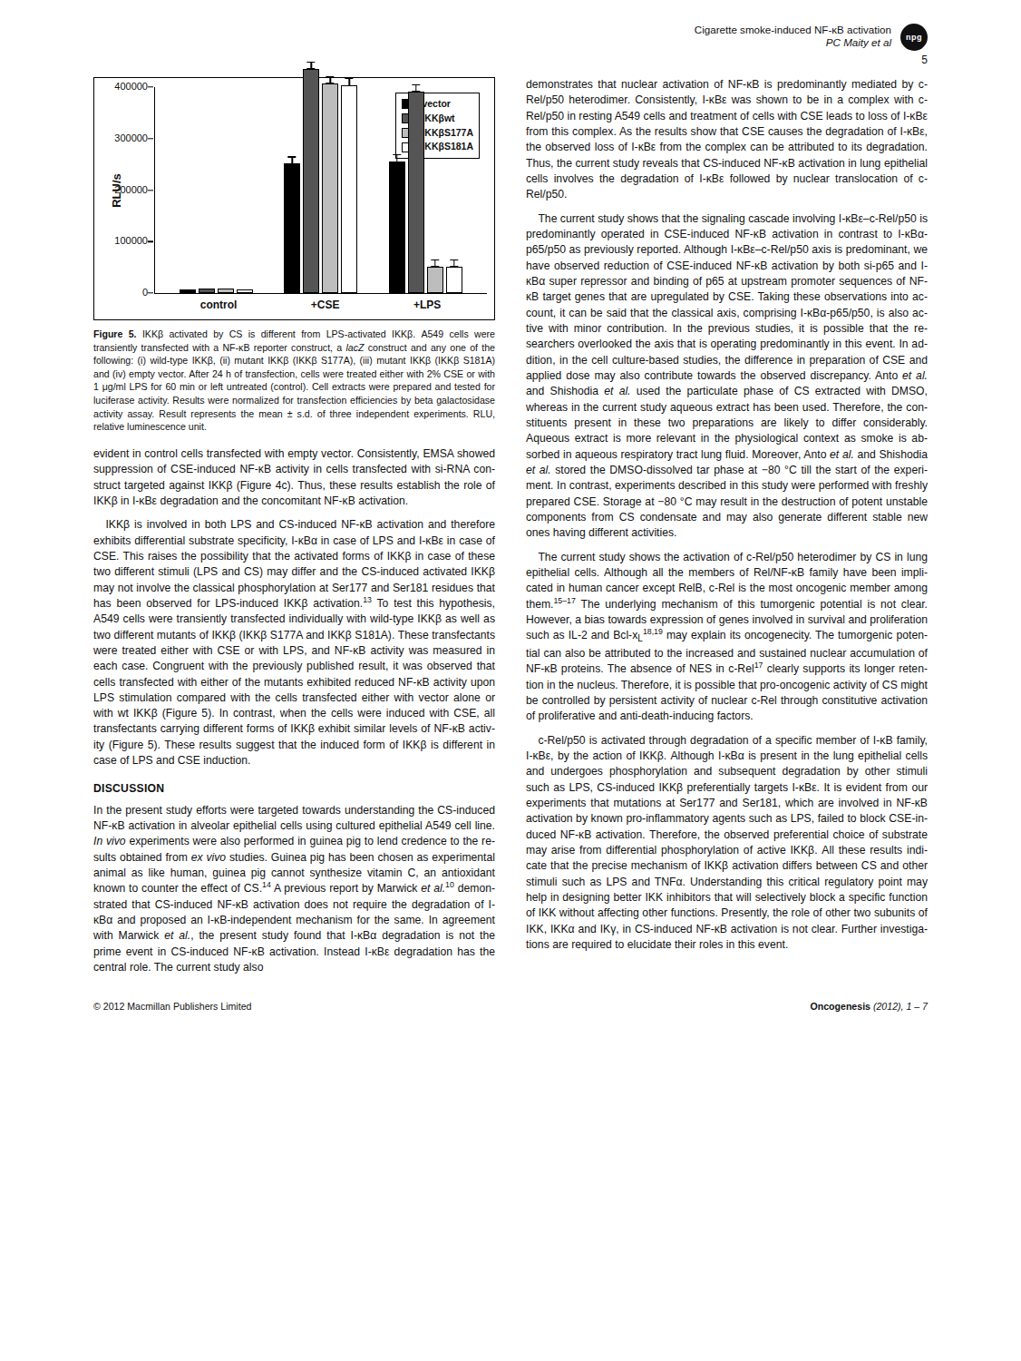Cigarette smoke-induced NF-κB activation
PC Maity et al
npg
5
RLU/s
400000 300000 200000 100000 0
vector
IKKβwt
IKKβS177A
IKKβS181A
control
+CSE
+LPS
Figure 5. IKKβ activated by CS is different from LPS-activated IKKβ. A549 cells were transiently transfected with a NF-κB reporter construct, a lacZ construct and any one of the following: (i) wild-type IKKβ, (ii) mutant IKKβ (IKKβ S177A), (iii) mutant IKKβ (IKKβ S181A) and (iv) empty vector. After 24 h of transfection, cells were treated either with 2% CSE or with 1 μg/ml LPS for 60 min or left untreated (control). Cell extracts were prepared and tested for luciferase activity. Results were normalized for transfection efficiencies by beta galactosidase activity assay. Result represents the mean ± s.d. of three independent experiments. RLU, relative luminescence unit.
evident in control cells transfected with empty vector. Consistently, EMSA showed suppression of CSE-induced NF-κB activity in cells transfected with si-RNA construct targeted against IKKβ (Figure 4c). Thus, these results establish the role of IKKβ in I-κBε degradation and the concomitant NF-κB activation.
IKKβ is involved in both LPS and CS-induced NF-κB activation and therefore exhibits differential substrate specificity, I-κBα in case of LPS and I-κBε in case of CSE. This raises the possibility that the activated forms of IKKβ in case of these two different stimuli (LPS and CS) may differ and the CS-induced activated IKKβ may not involve the classical phosphorylation at Ser177 and Ser181 residues that has been observed for LPS-induced IKKβ activation.13 To test this hypothesis, A549 cells were transiently transfected individually with wild-type IKKβ as well as two different mutants of IKKβ (IKKβ S177A and IKKβ S181A). These transfectants were treated either with CSE or with LPS, and NF-κB activity was measured in each case. Congruent with the previously published result, it was observed that cells transfected with either of the mutants exhibited reduced NF-κB activity upon LPS stimulation compared with the cells transfected either with vector alone or with wt IKKβ (Figure 5). In contrast, when the cells were induced with CSE, all transfectants carrying different forms of IKKβ exhibit similar levels of NF-κB activity (Figure 5). These results suggest that the induced form of IKKβ is different in case of LPS and CSE induction.
DISCUSSION
In the present study efforts were targeted towards understanding the CS-induced NF-κB activation in alveolar epithelial cells using cultured epithelial A549 cell line. In vivo experiments were also performed in guinea pig to lend credence to the results obtained from ex vivo studies. Guinea pig has been chosen as experimental animal as like human, guinea pig cannot synthesize vitamin C, an antioxidant known to counter the effect of CS.14 A previous report by Marwick et al.10 demonstrated that CS-induced NF-κB activation does not require the degradation of I-κBα and proposed an I-κB-independent mechanism for the same. In agreement with Marwick et al., the present study found that I-κBα degradation is not the prime event in CS-induced NF-κB activation. Instead I-κBε degradation has the central role. The current study also
demonstrates that nuclear activation of NF-κB is predominantly mediated by c-Rel/p50 heterodimer. Consistently, I-κBε was shown to be in a complex with c-Rel/p50 in resting A549 cells and treatment of cells with CSE leads to loss of I-κBε from this complex. As the results show that CSE causes the degradation of I-κBε, the observed loss of I-κBε from the complex can be attributed to its degradation. Thus, the current study reveals that CS-induced NF-κB activation in lung epithelial cells involves the degradation of I-κBε followed by nuclear translocation of c-Rel/p50.
The current study shows that the signaling cascade involving I-κBε–c-Rel/p50 is predominantly operated in CSE-induced NF-κB activation in contrast to I-κBα-p65/p50 as previously reported. Although I-κBε–c-Rel/p50 axis is predominant, we have observed reduction of CSE-induced NF-κB activation by both si-p65 and I-κBα super repressor and binding of p65 at upstream promoter sequences of NF-κB target genes that are upregulated by CSE. Taking these observations into account, it can be said that the classical axis, comprising I-κBα-p65/p50, is also active with minor contribution. In the previous studies, it is possible that the researchers overlooked the axis that is operating predominantly in this event. In addition, in the cell culture-based studies, the difference in preparation of CSE and applied dose may also contribute towards the observed discrepancy. Anto et al. and Shishodia et al. used the particulate phase of CS extracted with DMSO, whereas in the current study aqueous extract has been used. Therefore, the constituents present in these two preparations are likely to differ considerably. Aqueous extract is more relevant in the physiological context as smoke is absorbed in aqueous respiratory tract lung fluid. Moreover, Anto et al. and Shishodia et al. stored the DMSO-dissolved tar phase at −80 °C till the start of the experiment. In contrast, experiments described in this study were performed with freshly prepared CSE. Storage at −80 °C may result in the destruction of potent unstable components from CS condensate and may also generate different stable new ones having different activities.
The current study shows the activation of c-Rel/p50 heterodimer by CS in lung epithelial cells. Although all the members of Rel/NF-κB family have been implicated in human cancer except RelB, c-Rel is the most oncogenic member among them.15–17 The underlying mechanism of this tumorgenic potential is not clear. However, a bias towards expression of genes involved in survival and proliferation such as IL-2 and Bcl-xL18,19 may explain its oncogenecity. The tumorgenic potential can also be attributed to the increased and sustained nuclear accumulation of NF-κB proteins. The absence of NES in c-Rel17 clearly supports its longer retention in the nucleus. Therefore, it is possible that pro-oncogenic activity of CS might be controlled by persistent activity of nuclear c-Rel through constitutive activation of proliferative and anti-death-inducing factors.
c-Rel/p50 is activated through degradation of a specific member of I-κB family, I-κBε, by the action of IKKβ. Although I-κBα is present in the lung epithelial cells and undergoes phosphorylation and subsequent degradation by other stimuli such as LPS, CS-induced IKKβ preferentially targets I-κBε. It is evident from our experiments that mutations at Ser177 and Ser181, which are involved in NF-κB activation by known pro-inflammatory agents such as LPS, failed to block CSE-induced NF-κB activation. Therefore, the observed preferential choice of substrate may arise from differential phosphorylation of active IKKβ. All these results indicate that the precise mechanism of IKKβ activation differs between CS and other stimuli such as LPS and TNFα. Understanding this critical regulatory point may help in designing better IKK inhibitors that will selectively block a specific function of IKK without affecting other functions. Presently, the role of other two subunits of IKK, IKKα and IKγ, in CS-induced NF-κB activation is not clear. Further investigations are required to elucidate their roles in this event.
© 2012 Macmillan Publishers Limited
Oncogenesis (2012), 1 – 7